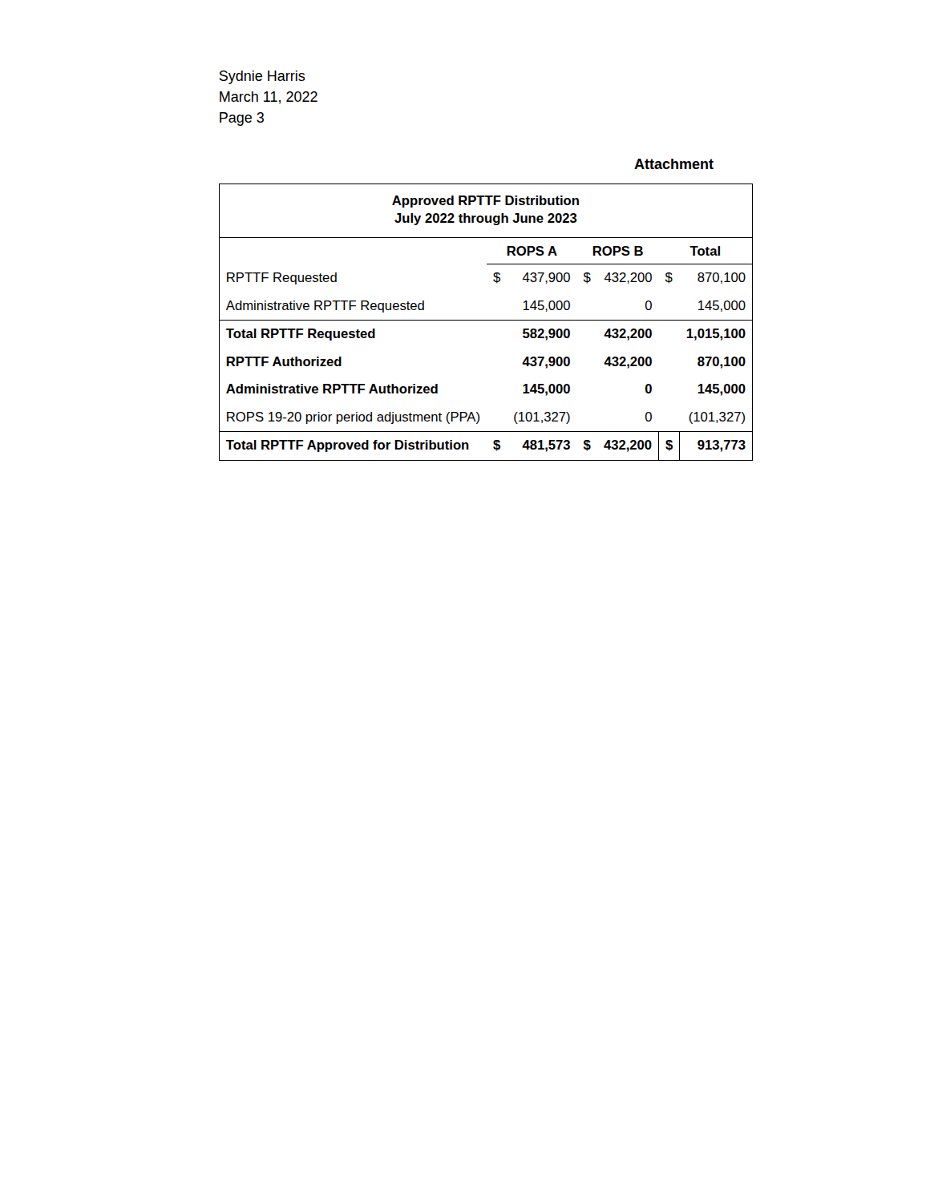Sydnie Harris
March 11, 2022
Page 3
Attachment
Approved RPTTF Distribution July 2022 through June 2023
| | ROPS A | ROPS B | Total |
| --- | --- | --- | --- |
| RPTTF Requested | $ | 437,900 | $ | 432,200 | $ | 870,100 |
| Administrative RPTTF Requested | | 145,000 | | 0 | | 145,000 |
| Total RPTTF Requested | | 582,900 | | 432,200 | | 1,015,100 |
| RPTTF Authorized | | 437,900 | | 432,200 | | 870,100 |
| Administrative RPTTF Authorized | | 145,000 | | 0 | | 145,000 |
| ROPS 19-20 prior period adjustment (PPA) | | (101,327) | | 0 | | (101,327) |
| Total RPTTF Approved for Distribution | $ | 481,573 | $ | 432,200 | $ | 913,773 |